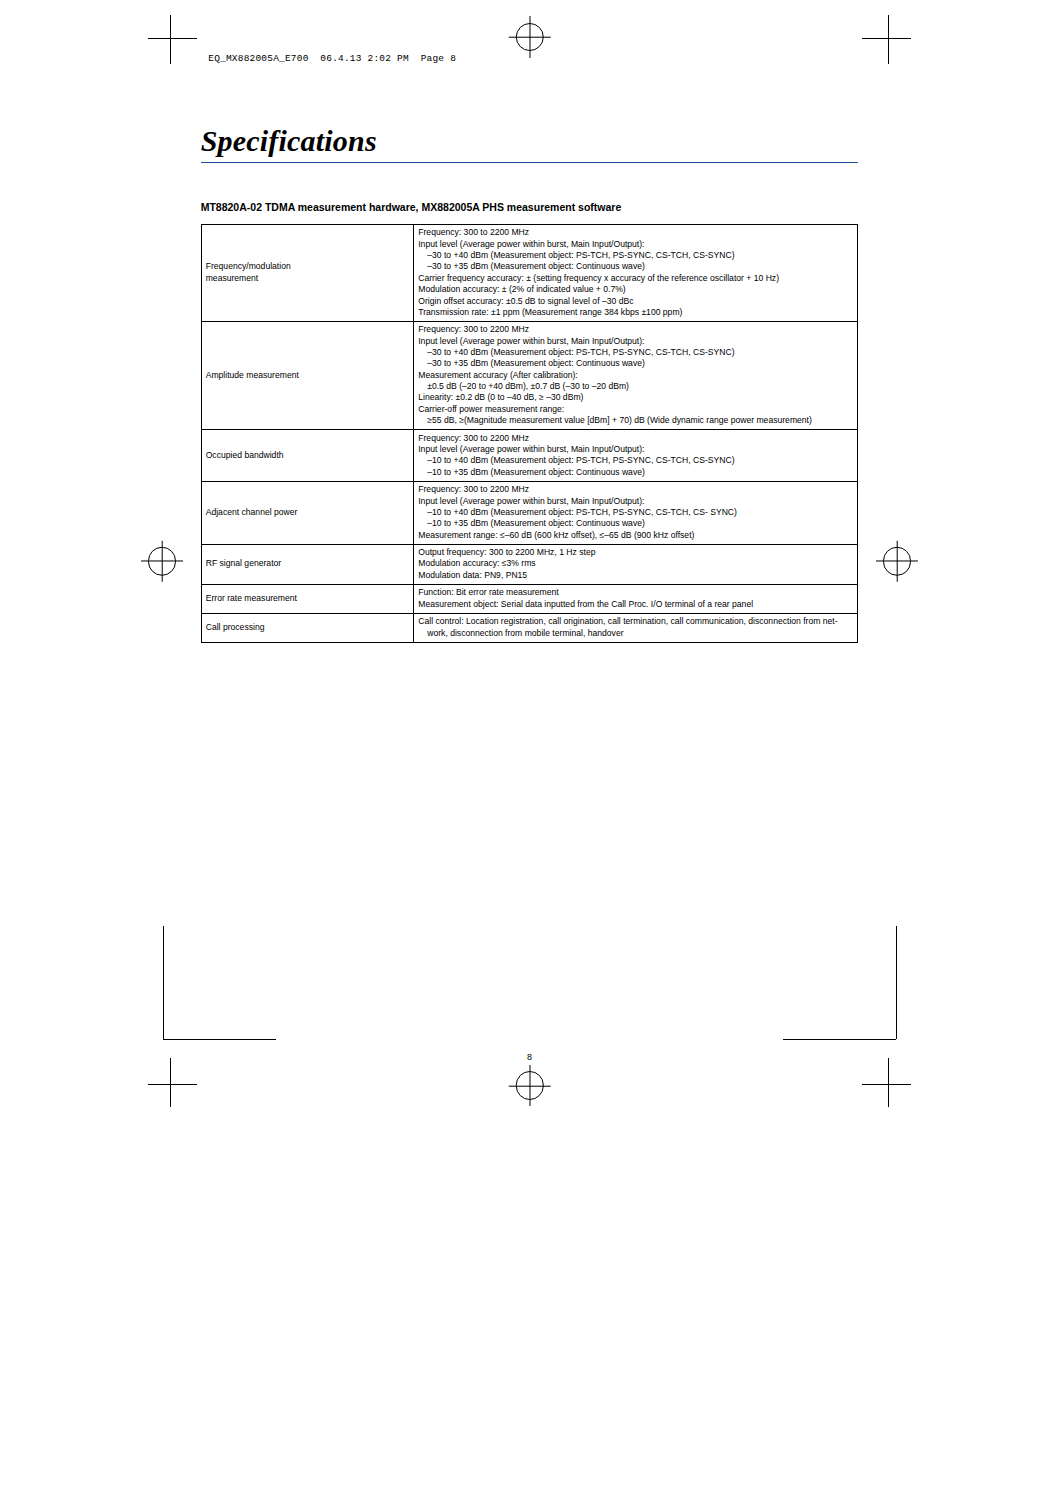EQ_MX882005A_E700 06.4.13 2:02 PM Page 8
Specifications
MT8820A-02 TDMA measurement hardware, MX882005A PHS measurement software
| Frequency/modulation measurement | Frequency: 300 to 2200 MHz Input level (Average power within burst, Main Input/Output): –30 to +40 dBm (Measurement object: PS-TCH, PS-SYNC, CS-TCH, CS-SYNC) –30 to +35 dBm (Measurement object: Continuous wave) Carrier frequency accuracy: ± (setting frequency x accuracy of the reference oscillator + 10 Hz) Modulation accuracy: ± (2% of indicated value + 0.7%) Origin offset accuracy: ±0.5 dB to signal level of –30 dBc Transmission rate: ±1 ppm (Measurement range 384 kbps ±100 ppm) |
| Amplitude measurement | Frequency: 300 to 2200 MHz Input level (Average power within burst, Main Input/Output): –30 to +40 dBm (Measurement object: PS-TCH, PS-SYNC, CS-TCH, CS-SYNC) –30 to +35 dBm (Measurement object: Continuous wave) Measurement accuracy (After calibration): ±0.5 dB (–20 to +40 dBm), ±0.7 dB (–30 to –20 dBm) Linearity: ±0.2 dB (0 to –40 dB, ≥ –30 dBm) Carrier-off power measurement range: ≥55 dB, ≥(Magnitude measurement value [dBm] + 70) dB (Wide dynamic range power measurement) |
| Occupied bandwidth | Frequency: 300 to 2200 MHz Input level (Average power within burst, Main Input/Output): –10 to +40 dBm (Measurement object: PS-TCH, PS-SYNC, CS-TCH, CS-SYNC) –10 to +35 dBm (Measurement object: Continuous wave) |
| Adjacent channel power | Frequency: 300 to 2200 MHz Input level (Average power within burst, Main Input/Output): –10 to +40 dBm (Measurement object: PS-TCH, PS-SYNC, CS-TCH, CS- SYNC) –10 to +35 dBm (Measurement object: Continuous wave) Measurement range: ≤–60 dB (600 kHz offset), ≤–65 dB (900 kHz offset) |
| RF signal generator | Output frequency: 300 to 2200 MHz, 1 Hz step Modulation accuracy: ≤3% rms Modulation data: PN9, PN15 |
| Error rate measurement | Function: Bit error rate measurement Measurement object: Serial data inputted from the Call Proc. I/O terminal of a rear panel |
| Call processing | Call control: Location registration, call origination, call termination, call communication, disconnection from net- work, disconnection from mobile terminal, handover |
8